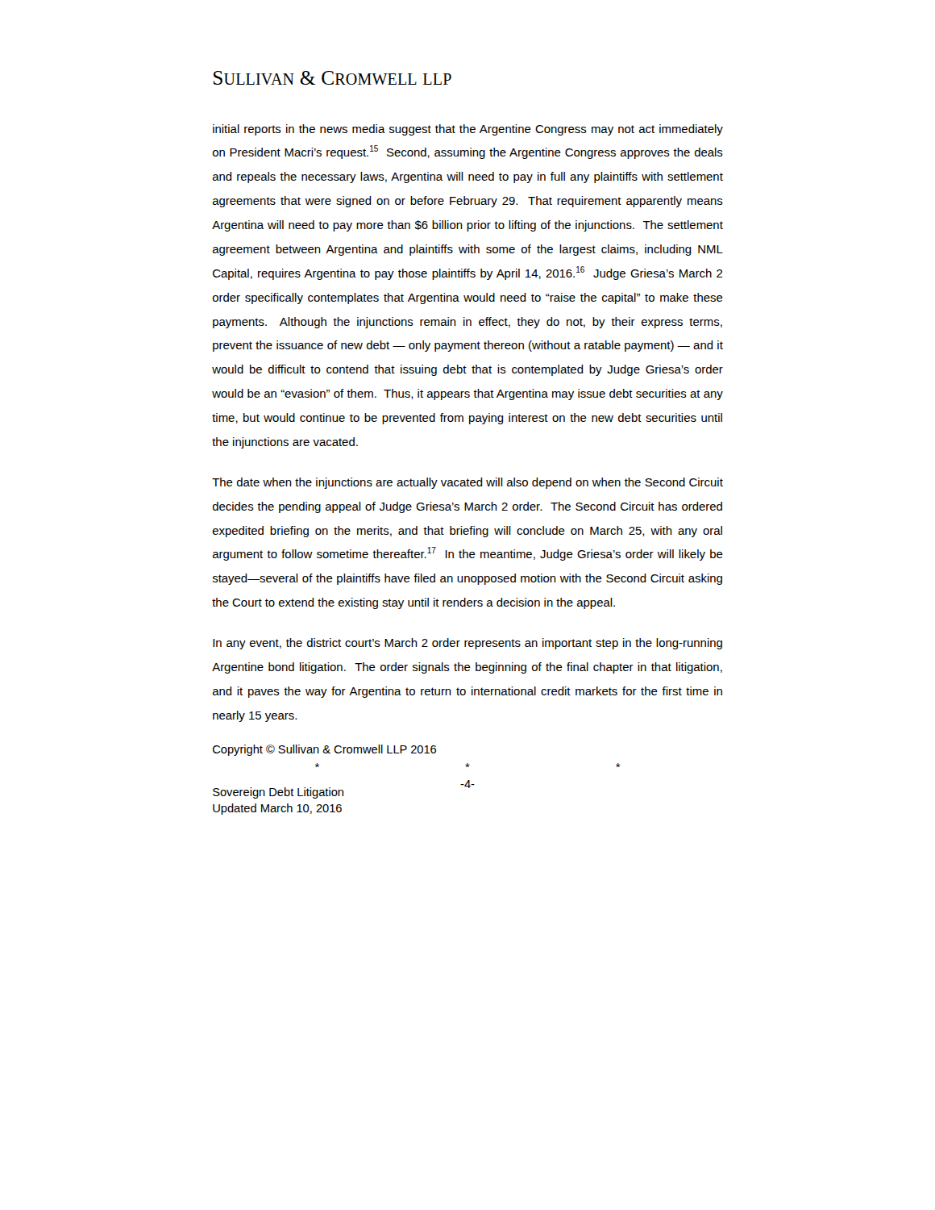SULLIVAN & CROMWELL LLP
initial reports in the news media suggest that the Argentine Congress may not act immediately on President Macri’s request.15 Second, assuming the Argentine Congress approves the deals and repeals the necessary laws, Argentina will need to pay in full any plaintiffs with settlement agreements that were signed on or before February 29. That requirement apparently means Argentina will need to pay more than $6 billion prior to lifting of the injunctions. The settlement agreement between Argentina and plaintiffs with some of the largest claims, including NML Capital, requires Argentina to pay those plaintiffs by April 14, 2016.16 Judge Griesa’s March 2 order specifically contemplates that Argentina would need to “raise the capital” to make these payments. Although the injunctions remain in effect, they do not, by their express terms, prevent the issuance of new debt — only payment thereon (without a ratable payment) — and it would be difficult to contend that issuing debt that is contemplated by Judge Griesa’s order would be an “evasion” of them. Thus, it appears that Argentina may issue debt securities at any time, but would continue to be prevented from paying interest on the new debt securities until the injunctions are vacated.
The date when the injunctions are actually vacated will also depend on when the Second Circuit decides the pending appeal of Judge Griesa’s March 2 order. The Second Circuit has ordered expedited briefing on the merits, and that briefing will conclude on March 25, with any oral argument to follow sometime thereafter.17 In the meantime, Judge Griesa’s order will likely be stayed—several of the plaintiffs have filed an unopposed motion with the Second Circuit asking the Court to extend the existing stay until it renders a decision in the appeal.
In any event, the district court’s March 2 order represents an important step in the long-running Argentine bond litigation. The order signals the beginning of the final chapter in that litigation, and it paves the way for Argentina to return to international credit markets for the first time in nearly 15 years.
* * *
Copyright © Sullivan & Cromwell LLP 2016
-4-
Sovereign Debt Litigation
Updated March 10, 2016